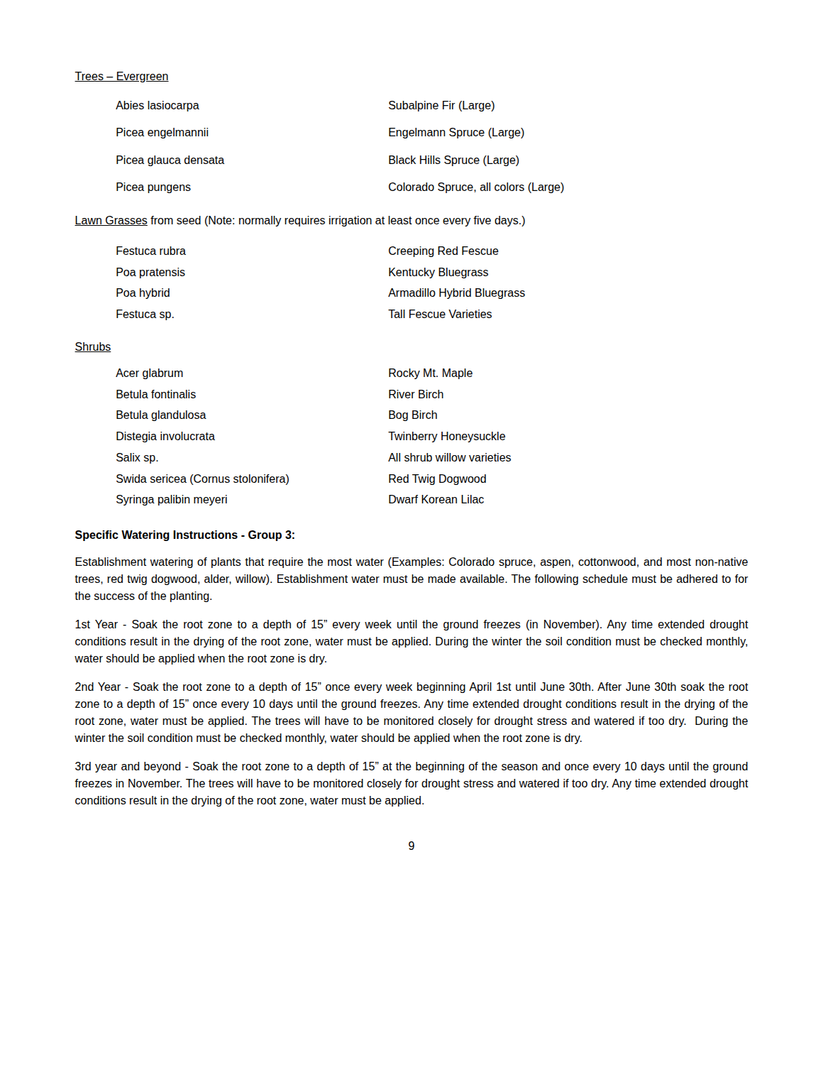Trees – Evergreen
| Abies lasiocarpa | Subalpine Fir (Large) |
| Picea engelmannii | Engelmann Spruce (Large) |
| Picea glauca densata | Black Hills Spruce (Large) |
| Picea pungens | Colorado Spruce, all colors (Large) |
Lawn Grasses from seed (Note: normally requires irrigation at least once every five days.)
| Festuca rubra | Creeping Red Fescue |
| Poa pratensis | Kentucky Bluegrass |
| Poa hybrid | Armadillo Hybrid Bluegrass |
| Festuca sp. | Tall Fescue Varieties |
Shrubs
| Acer glabrum | Rocky Mt. Maple |
| Betula fontinalis | River Birch |
| Betula glandulosa | Bog Birch |
| Distegia involucrata | Twinberry Honeysuckle |
| Salix sp. | All shrub willow varieties |
| Swida sericea (Cornus stolonifera) | Red Twig Dogwood |
| Syringa palibin meyeri | Dwarf Korean Lilac |
Specific Watering Instructions - Group 3:
Establishment watering of plants that require the most water (Examples: Colorado spruce, aspen, cottonwood, and most non-native trees, red twig dogwood, alder, willow). Establishment water must be made available. The following schedule must be adhered to for the success of the planting.
1st Year - Soak the root zone to a depth of 15” every week until the ground freezes (in November). Any time extended drought conditions result in the drying of the root zone, water must be applied. During the winter the soil condition must be checked monthly, water should be applied when the root zone is dry.
2nd Year - Soak the root zone to a depth of 15” once every week beginning April 1st until June 30th. After June 30th soak the root zone to a depth of 15” once every 10 days until the ground freezes. Any time extended drought conditions result in the drying of the root zone, water must be applied. The trees will have to be monitored closely for drought stress and watered if too dry. During the winter the soil condition must be checked monthly, water should be applied when the root zone is dry.
3rd year and beyond - Soak the root zone to a depth of 15” at the beginning of the season and once every 10 days until the ground freezes in November. The trees will have to be monitored closely for drought stress and watered if too dry. Any time extended drought conditions result in the drying of the root zone, water must be applied.
9